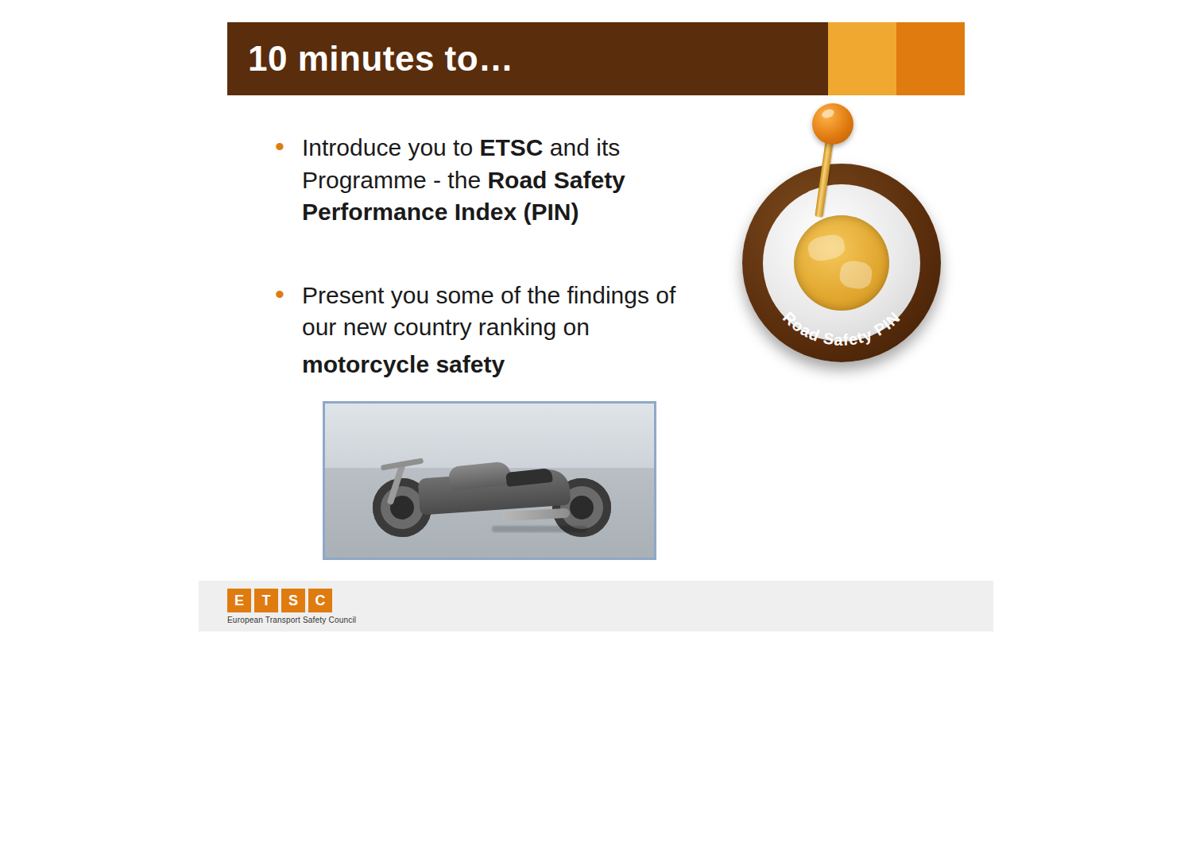10 minutes to…
Introduce you to ETSC and its Programme - the Road Safety Performance Index (PIN)
Present you some of the findings of our new country ranking on motorcycle safety
Road Safety PIN
ETSC
European Transport Safety Council